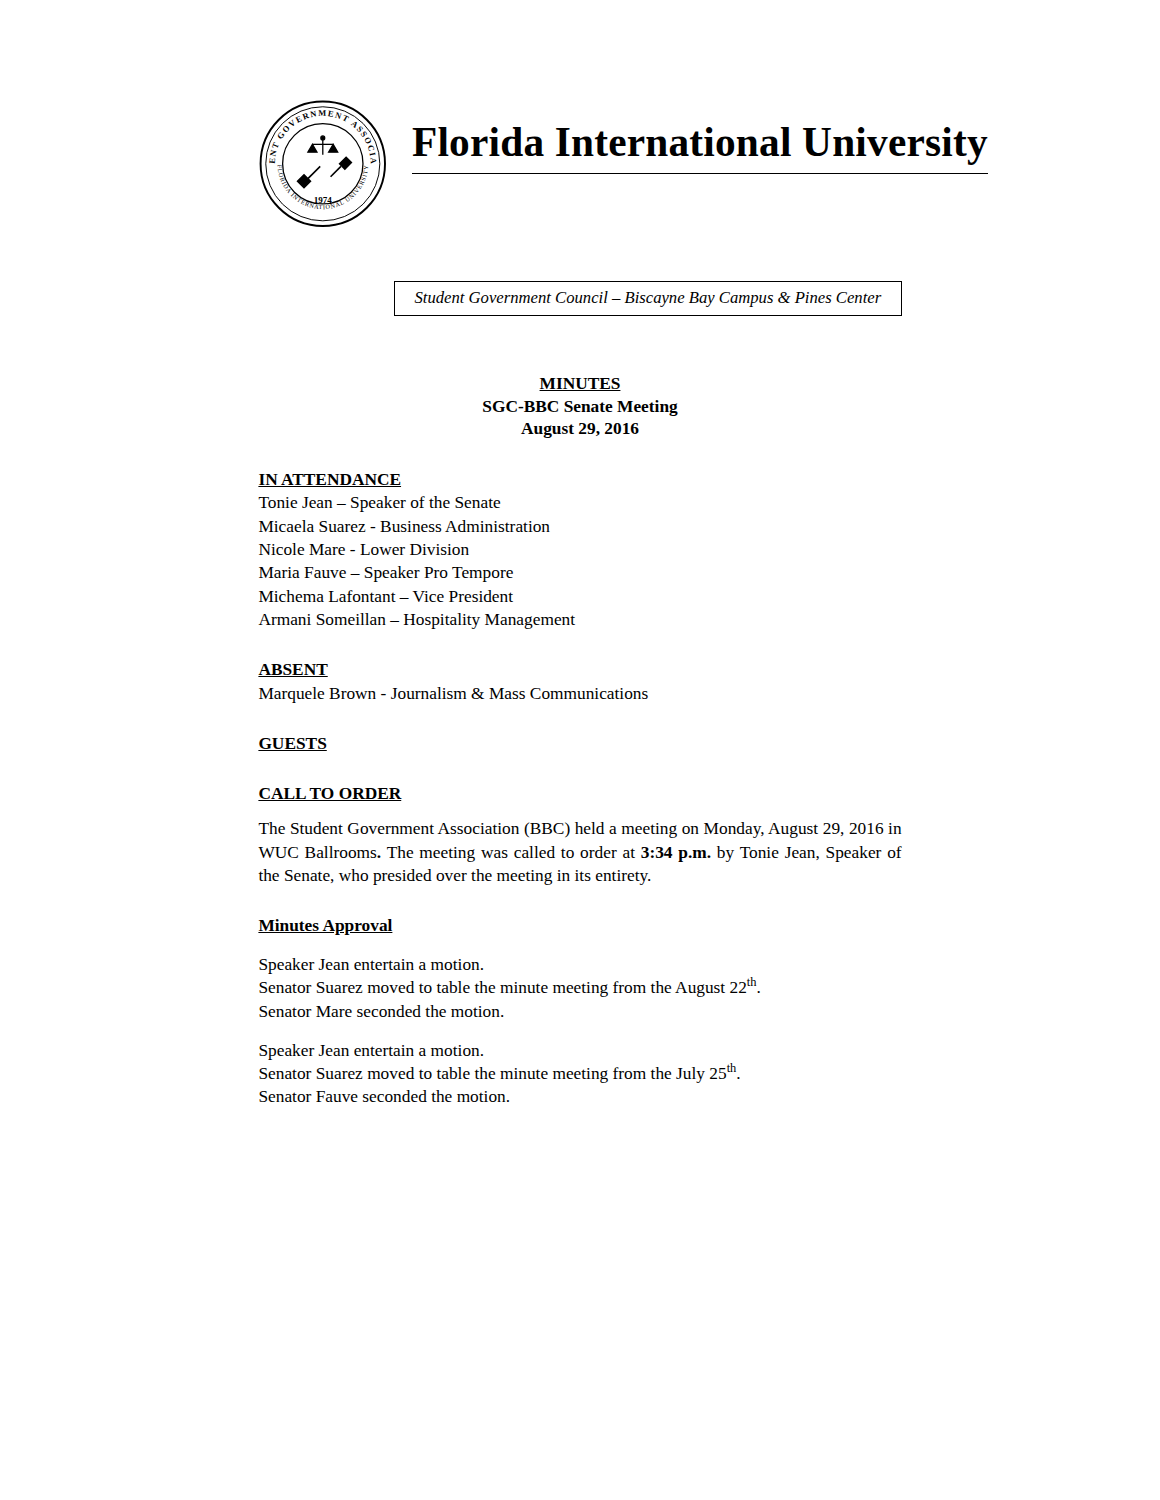STUDENT GOVERNMENT ASSOCIATION FLORIDA INTERNATIONAL UNIVERSITY 1974
Florida International University
Student Government Council – Biscayne Bay Campus & Pines Center
MINUTES
SGC-BBC Senate Meeting
August 29, 2016
IN ATTENDANCE
Tonie Jean – Speaker of the Senate
Micaela Suarez - Business Administration
Nicole Mare - Lower Division
Maria Fauve – Speaker Pro Tempore
Michema Lafontant – Vice President
Armani Someillan – Hospitality Management
ABSENT
Marquele Brown - Journalism & Mass Communications
GUESTS
CALL TO ORDER
The Student Government Association (BBC) held a meeting on Monday, August 29, 2016 in WUC Ballrooms. The meeting was called to order at 3:34 p.m. by Tonie Jean, Speaker of the Senate, who presided over the meeting in its entirety.
Minutes Approval
Speaker Jean entertain a motion.
Senator Suarez moved to table the minute meeting from the August 22th.
Senator Mare seconded the motion.
Speaker Jean entertain a motion.
Senator Suarez moved to table the minute meeting from the July 25th.
Senator Fauve seconded the motion.